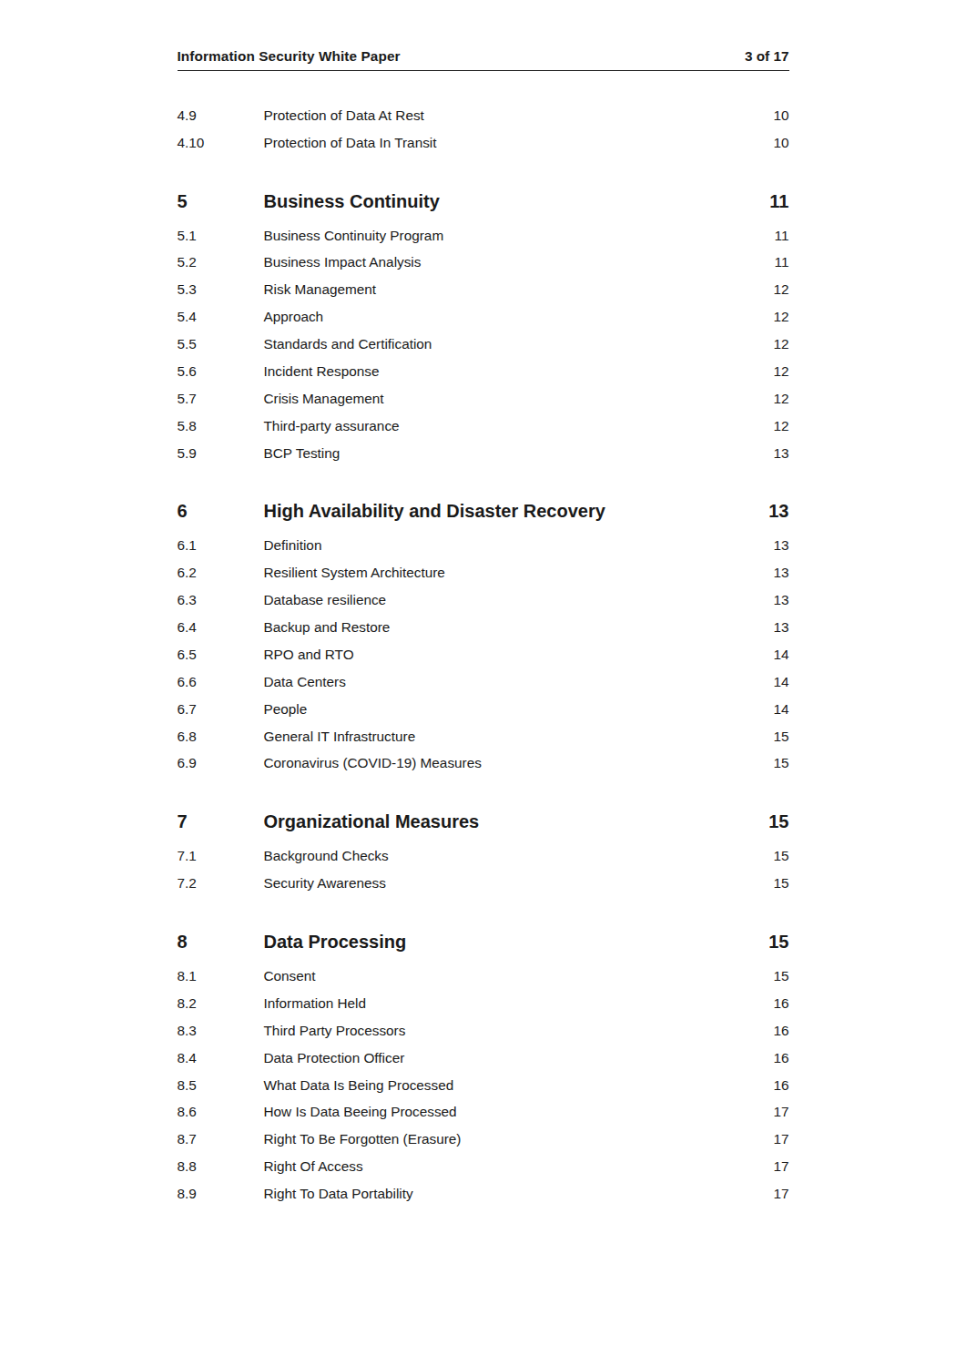Information Security White Paper 3 of 17
4.9 Protection of Data At Rest 10
4.10 Protection of Data In Transit 10
5 Business Continuity 11
5.1 Business Continuity Program 11
5.2 Business Impact Analysis 11
5.3 Risk Management 12
5.4 Approach 12
5.5 Standards and Certification 12
5.6 Incident Response 12
5.7 Crisis Management 12
5.8 Third-party assurance 12
5.9 BCP Testing 13
6 High Availability and Disaster Recovery 13
6.1 Definition 13
6.2 Resilient System Architecture 13
6.3 Database resilience 13
6.4 Backup and Restore 13
6.5 RPO and RTO 14
6.6 Data Centers 14
6.7 People 14
6.8 General IT Infrastructure 15
6.9 Coronavirus (COVID-19) Measures 15
7 Organizational Measures 15
7.1 Background Checks 15
7.2 Security Awareness 15
8 Data Processing 15
8.1 Consent 15
8.2 Information Held 16
8.3 Third Party Processors 16
8.4 Data Protection Officer 16
8.5 What Data Is Being Processed 16
8.6 How Is Data Beeing Processed 17
8.7 Right To Be Forgotten (Erasure) 17
8.8 Right Of Access 17
8.9 Right To Data Portability 17